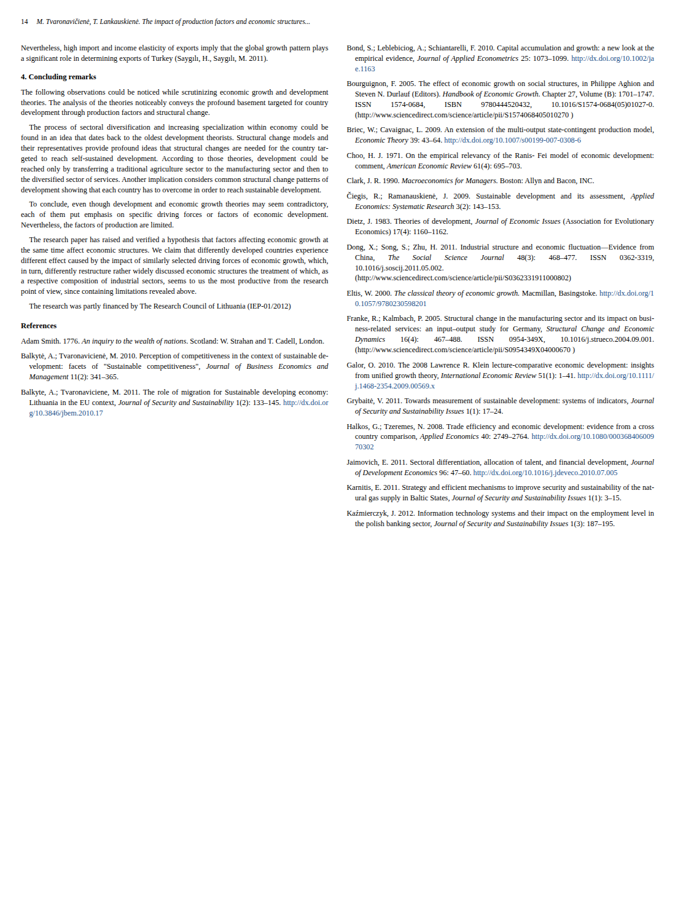14 M. Tvaronavičienė, T. Lankauskienė. The impact of production factors and economic structures...
Nevertheless, high import and income elasticity of exports imply that the global growth pattern plays a significant role in determining exports of Turkey (Saygılı, H., Saygılı, M. 2011).
4. Concluding remarks
The following observations could be noticed while scrutinizing economic growth and development theories. The analysis of the theories noticeably conveys the profound basement targeted for country development through production factors and structural change.
The process of sectoral diversification and increasing specialization within economy could be found in an idea that dates back to the oldest development theorists. Structural change models and their representatives provide profound ideas that structural changes are needed for the country targeted to reach self-sustained development. According to those theories, development could be reached only by transferring a traditional agriculture sector to the manufacturing sector and then to the diversified sector of services. Another implication considers common structural change patterns of development showing that each country has to overcome in order to reach sustainable development.
To conclude, even though development and economic growth theories may seem contradictory, each of them put emphasis on specific driving forces or factors of economic development. Nevertheless, the factors of production are limited.
The research paper has raised and verified a hypothesis that factors affecting economic growth at the same time affect economic structures. We claim that differently developed countries experience different effect caused by the impact of similarly selected driving forces of economic growth, which, in turn, differently restructure rather widely discussed economic structures the treatment of which, as a respective composition of industrial sectors, seems to us the most productive from the research point of view, since containing limitations revealed above.
The research was partly financed by The Research Council of Lithuania (IEP-01/2012)
References
Adam Smith. 1776. An inquiry to the wealth of nations. Scotland: W. Strahan and T. Cadell, London.
Balkytė, A.; Tvaronavicienė, M. 2010. Perception of competitiveness in the context of sustainable development: facets of "Sustainable competitiveness", Journal of Business Economics and Management 11(2): 341–365.
Balkyte, A.; Tvaronaviciene, M. 2011. The role of migration for Sustainable developing economy: Lithuania in the EU context, Journal of Security and Sustainability 1(2): 133–145. http://dx.doi.org/10.3846/jbem.2010.17
Bond, S.; Leblebiciog, A.; Schiantarelli, F. 2010. Capital accumulation and growth: a new look at the empirical evidence, Journal of Applied Econometrics 25: 1073–1099. http://dx.doi.org/10.1002/jae.1163
Bourguignon, F. 2005. The effect of economic growth on social structures, in Philippe Aghion and Steven N. Durlauf (Editors). Handbook of Economic Growth. Chapter 27, Volume (B): 1701–1747. ISSN 1574-0684, ISBN 9780444520432, 10.1016/S1574-0684(05)01027-0. (http://www.sciencedirect.com/science/article/pii/S1574068405010270 )
Briec, W.; Cavaignac, L. 2009. An extension of the multi-output state-contingent production model, Economic Theory 39: 43–64. http://dx.doi.org/10.1007/s00199-007-0308-6
Choo, H. J. 1971. On the empirical relevancy of the Ranis- Fei model of economic development: comment, American Economic Review 61(4): 695–703.
Clark, J. R. 1990. Macroeconomics for Managers. Boston: Allyn and Bacon, INC.
Čiegis, R.; Ramanauskienė, J. 2009. Sustainable development and its assessment, Applied Economics: Systematic Research 3(2): 143–153.
Dietz, J. 1983. Theories of development, Journal of Economic Issues (Association for Evolutionary Economics) 17(4): 1160–1162.
Dong, X.; Song, S.; Zhu, H. 2011. Industrial structure and economic fluctuation—Evidence from China, The Social Science Journal 48(3): 468–477. ISSN 0362-3319, 10.1016/j.soscij.2011.05.002. (http://www.sciencedirect.com/science/article/pii/S0362331911000802)
Eltis, W. 2000. The classical theory of economic growth. Macmillan, Basingstoke. http://dx.doi.org/10.1057/9780230598201
Franke, R.; Kalmbach, P. 2005. Structural change in the manufacturing sector and its impact on business-related services: an input–output study for Germany, Structural Change and Economic Dynamics 16(4): 467–488. ISSN 0954-349X, 10.1016/j.strueco.2004.09.001. (http://www.sciencedirect.com/science/article/pii/S0954349X04000670 )
Galor, O. 2010. The 2008 Lawrence R. Klein lecture-comparative economic development: insights from unified growth theory, International Economic Review 51(1): 1–41. http://dx.doi.org/10.1111/j.1468-2354.2009.00569.x
Grybaitė, V. 2011. Towards measurement of sustainable development: systems of indicators, Journal of Security and Sustainability Issues 1(1): 17–24.
Halkos, G.; Tzeremes, N. 2008. Trade efficiency and economic development: evidence from a cross country comparison, Applied Economics 40: 2749–2764. http://dx.doi.org/10.1080/00036840600970302
Jaimovich, E. 2011. Sectoral differentiation, allocation of talent, and financial development, Journal of Development Economics 96: 47–60. http://dx.doi.org/10.1016/j.jdeveco.2010.07.005
Karnitis, E. 2011. Strategy and efficient mechanisms to improve security and sustainability of the natural gas supply in Baltic States, Journal of Security and Sustainability Issues 1(1): 3–15.
Kaźmierczyk, J. 2012. Information technology systems and their impact on the employment level in the polish banking sector, Journal of Security and Sustainability Issues 1(3): 187–195.